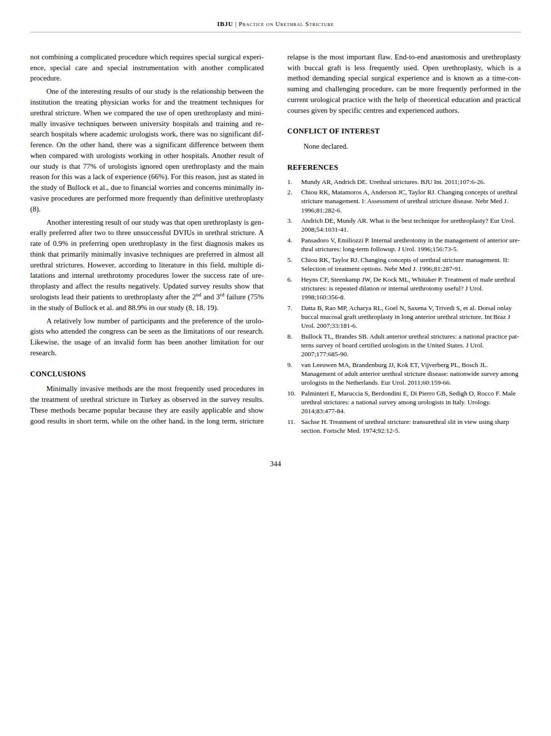IBJU | Practice on Urethral Stricture
not combining a complicated procedure which requires special surgical experience, special care and special instrumentation with another complicated procedure.
One of the interesting results of our study is the relationship between the institution the treating physician works for and the treatment techniques for urethral stricture. When we compared the use of open urethroplasty and minimally invasive techniques between university hospitals and training and research hospitals where academic urologists work, there was no significant difference. On the other hand, there was a significant difference between them when compared with urologists working in other hospitals. Another result of our study is that 77% of urologists ignored open urethroplasty and the main reason for this was a lack of experience (66%). For this reason, just as stated in the study of Bullock et al., due to financial worries and concerns minimally invasive procedures are performed more frequently than definitive urethroplasty (8).
Another interesting result of our study was that open urethroplasty is generally preferred after two to three unsuccessful DVIUs in urethral stricture. A rate of 0.9% in preferring open urethroplasty in the first diagnosis makes us think that primarily minimally invasive techniques are preferred in almost all urethral strictures. However, according to literature in this field, multiple dilatations and internal urethrotomy procedures lower the success rate of urethroplasty and affect the results negatively. Updated survey results show that urologists lead their patients to urethroplasty after the 2nd and 3rd failure (75% in the study of Bullock et al. and 88.9% in our study (8, 18, 19).
A relatively low number of participants and the preference of the urologists who attended the congress can be seen as the limitations of our research. Likewise, the usage of an invalid form has been another limitation for our research.
Conclusions
Minimally invasive methods are the most frequently used procedures in the treatment of urethral stricture in Turkey as observed in the survey results. These methods became popular because they are easily applicable and show good results in short term, while on the other hand, in the long term, stricture relapse is the most important flaw. End-to-end anastomosis and urethroplasty with buccal graft is less frequently used. Open urethroplasty, which is a method demanding special surgical experience and is known as a time-consuming and challenging procedure, can be more frequently performed in the current urological practice with the help of theoretical education and practical courses given by specific centres and experienced authors.
Conflict of Interest
None declared.
References
Mundy AR, Andrich DE. Urethral strictures. BJU Int. 2011;107:6-26.
Chiou RK, Matamoros A, Anderson JC, Taylor RJ. Changing concepts of urethral stricture management. I: Assessment of urethral stricture disease. Nebr Med J. 1996;81:282-6.
Andrich DE, Mundy AR. What is the best technique for urethroplasty? Eur Urol. 2008;54:1031-41.
Pansadoro V, Emiliozzi P. Internal urethrotomy in the management of anterior urethral strictures: long-term followup. J Urol. 1996;156:73-5.
Chiou RK, Taylor RJ. Changing concepts of urethral stricture management. II: Selection of treatment options. Nebr Med J. 1996;81:287-91.
Heyns CF, Steenkamp JW, De Kock ML, Whitaker P. Treatment of male urethral strictures: is repeated dilation or internal urethrotomy useful? J Urol. 1998;160:356-8.
Datta B, Rao MP, Acharya RL, Goel N, Saxena V, Trivedi S, et al. Dorsal onlay buccal mucosal graft urethroplasty in long anterior urethral stricture. Int Braz J Urol. 2007;33:181-6.
Bullock TL, Brandes SB. Adult anterior urethral strictures: a national practice patterns survey of board certified urologists in the United States. J Urol. 2007;177:685-90.
van Leeuwen MA, Brandenburg JJ, Kok ET, Vijverberg PL, Bosch JL. Management of adult anterior urethral stricture disease: nationwide survey among urologists in the Netherlands. Eur Urol. 2011;60:159-66.
Palminteri E, Maruccia S, Berdondini E, Di Pierro GB, Sedigh O, Rocco F. Male urethral strictures: a national survey among urologists in Italy. Urology. 2014;83:477-84.
Sachse H. Treatment of urethral stricture: transurethral slit in view using sharp section. Fortschr Med. 1974;92:12-5.
344